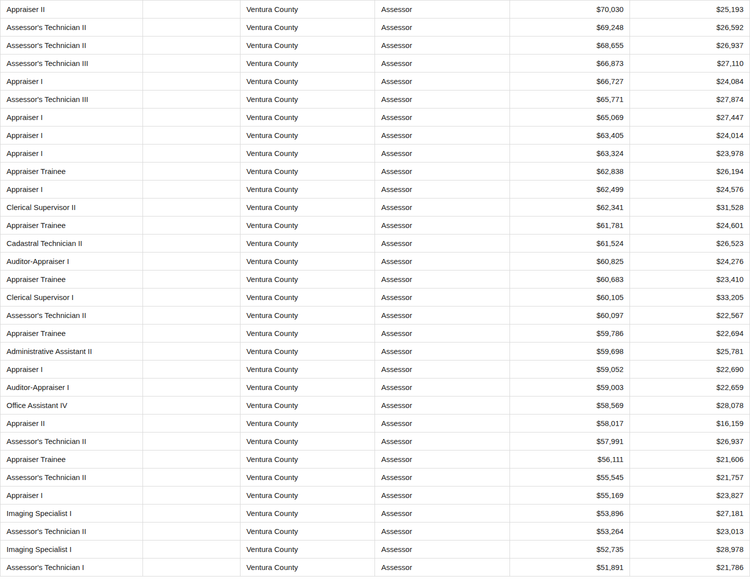| Appraiser II | | Ventura County | Assessor | $70,030 | $25,193 |
| Assessor's Technician II | | Ventura County | Assessor | $69,248 | $26,592 |
| Assessor's Technician II | | Ventura County | Assessor | $68,655 | $26,937 |
| Assessor's Technician III | | Ventura County | Assessor | $66,873 | $27,110 |
| Appraiser I | | Ventura County | Assessor | $66,727 | $24,084 |
| Assessor's Technician III | | Ventura County | Assessor | $65,771 | $27,874 |
| Appraiser I | | Ventura County | Assessor | $65,069 | $27,447 |
| Appraiser I | | Ventura County | Assessor | $63,405 | $24,014 |
| Appraiser I | | Ventura County | Assessor | $63,324 | $23,978 |
| Appraiser Trainee | | Ventura County | Assessor | $62,838 | $26,194 |
| Appraiser I | | Ventura County | Assessor | $62,499 | $24,576 |
| Clerical Supervisor II | | Ventura County | Assessor | $62,341 | $31,528 |
| Appraiser Trainee | | Ventura County | Assessor | $61,781 | $24,601 |
| Cadastral Technician II | | Ventura County | Assessor | $61,524 | $26,523 |
| Auditor-Appraiser I | | Ventura County | Assessor | $60,825 | $24,276 |
| Appraiser Trainee | | Ventura County | Assessor | $60,683 | $23,410 |
| Clerical Supervisor I | | Ventura County | Assessor | $60,105 | $33,205 |
| Assessor's Technician II | | Ventura County | Assessor | $60,097 | $22,567 |
| Appraiser Trainee | | Ventura County | Assessor | $59,786 | $22,694 |
| Administrative Assistant II | | Ventura County | Assessor | $59,698 | $25,781 |
| Appraiser I | | Ventura County | Assessor | $59,052 | $22,690 |
| Auditor-Appraiser I | | Ventura County | Assessor | $59,003 | $22,659 |
| Office Assistant IV | | Ventura County | Assessor | $58,569 | $28,078 |
| Appraiser II | | Ventura County | Assessor | $58,017 | $16,159 |
| Assessor's Technician II | | Ventura County | Assessor | $57,991 | $26,937 |
| Appraiser Trainee | | Ventura County | Assessor | $56,111 | $21,606 |
| Assessor's Technician II | | Ventura County | Assessor | $55,545 | $21,757 |
| Appraiser I | | Ventura County | Assessor | $55,169 | $23,827 |
| Imaging Specialist I | | Ventura County | Assessor | $53,896 | $27,181 |
| Assessor's Technician II | | Ventura County | Assessor | $53,264 | $23,013 |
| Imaging Specialist I | | Ventura County | Assessor | $52,735 | $28,978 |
| Assessor's Technician I | | Ventura County | Assessor | $51,891 | $21,786 |